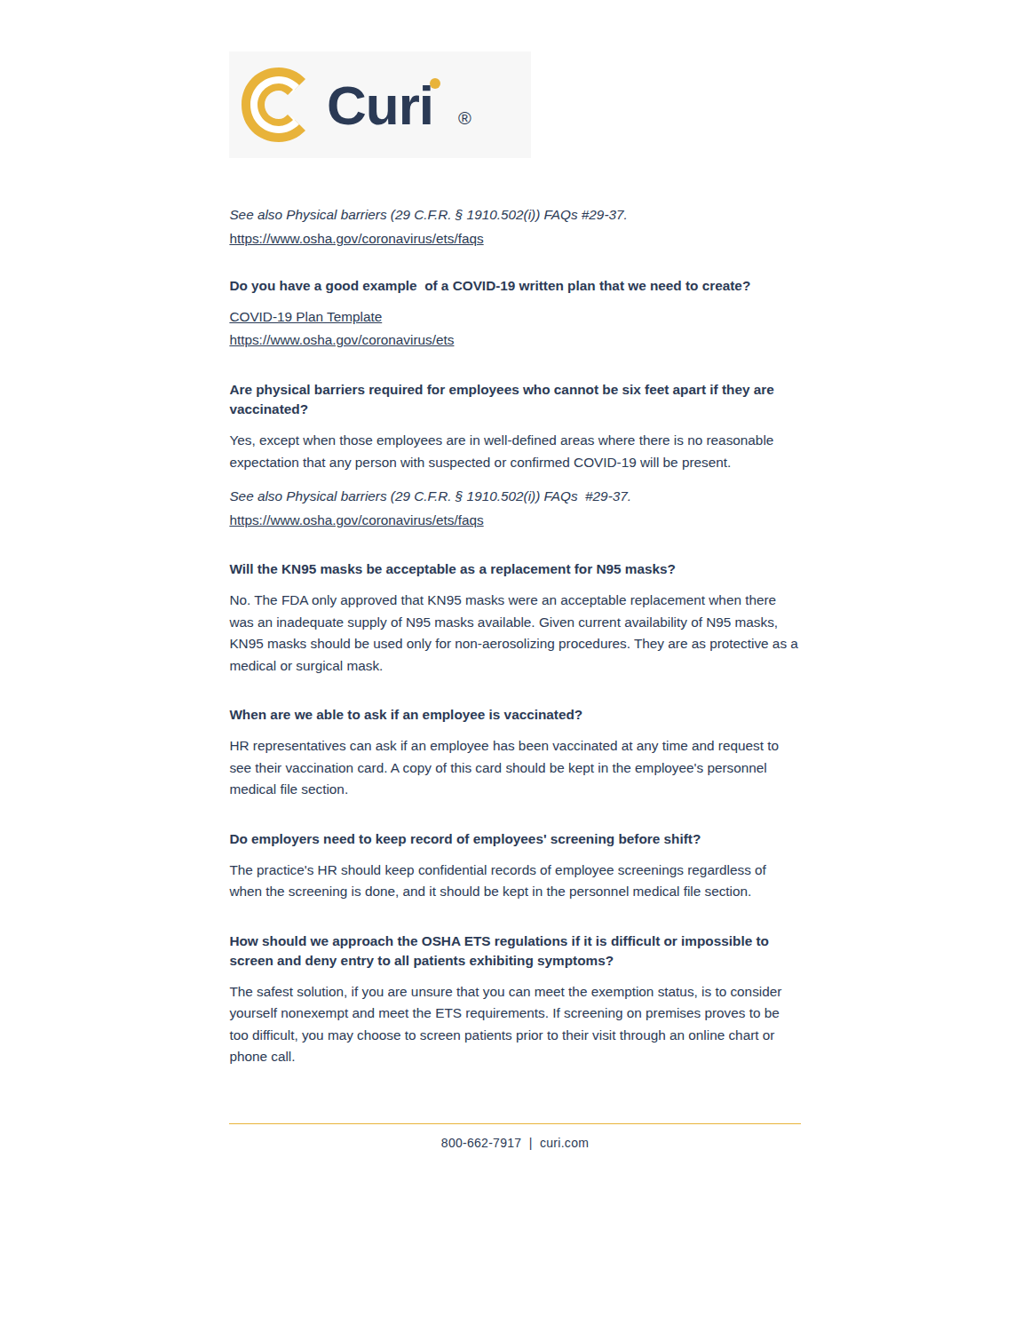Curi ®
See also Physical barriers (29 C.F.R. § 1910.502(i)) FAQs #29-37.
https://www.osha.gov/coronavirus/ets/faqs
Do you have a good example of a COVID-19 written plan that we need to create?
COVID-19 Plan Template
https://www.osha.gov/coronavirus/ets
Are physical barriers required for employees who cannot be six feet apart if they are vaccinated?
Yes, except when those employees are in well-defined areas where there is no reasonable expectation that any person with suspected or confirmed COVID-19 will be present.
See also Physical barriers (29 C.F.R. § 1910.502(i)) FAQs #29-37.
https://www.osha.gov/coronavirus/ets/faqs
Will the KN95 masks be acceptable as a replacement for N95 masks?
No. The FDA only approved that KN95 masks were an acceptable replacement when there was an inadequate supply of N95 masks available. Given current availability of N95 masks, KN95 masks should be used only for non-aerosolizing procedures. They are as protective as a medical or surgical mask.
When are we able to ask if an employee is vaccinated?
HR representatives can ask if an employee has been vaccinated at any time and request to see their vaccination card. A copy of this card should be kept in the employee's personnel medical file section.
Do employers need to keep record of employees' screening before shift?
The practice's HR should keep confidential records of employee screenings regardless of when the screening is done, and it should be kept in the personnel medical file section.
How should we approach the OSHA ETS regulations if it is difficult or impossible to screen and deny entry to all patients exhibiting symptoms?
The safest solution, if you are unsure that you can meet the exemption status, is to consider yourself nonexempt and meet the ETS requirements. If screening on premises proves to be too difficult, you may choose to screen patients prior to their visit through an online chart or phone call.
800-662-7917 | curi.com